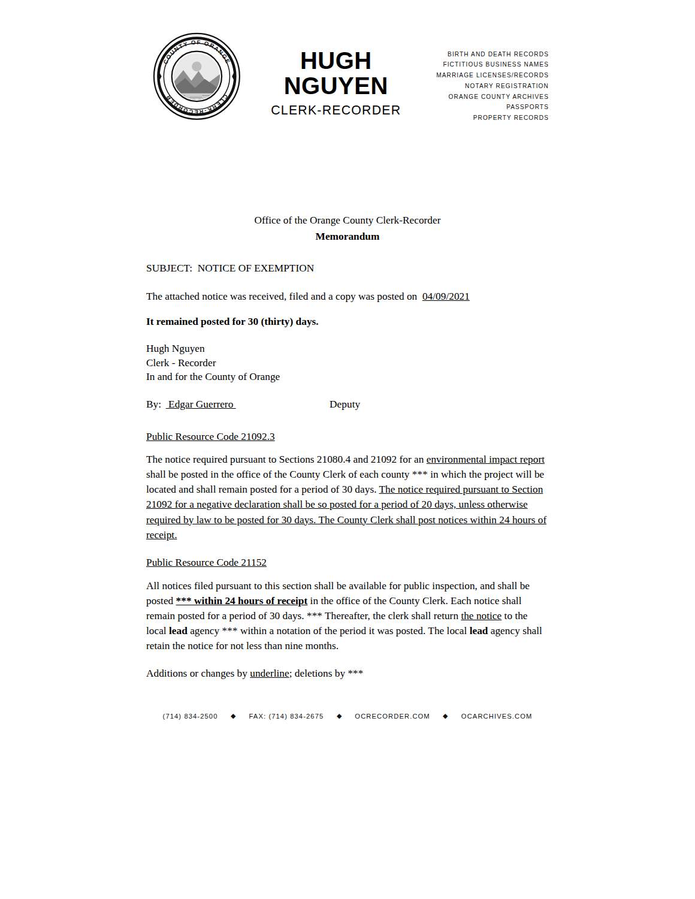COUNTY OF ORANGE CLERK-RECORDER
HUGH NGUYEN
CLERK-RECORDER
BIRTH AND DEATH RECORDS
FICTITIOUS BUSINESS NAMES
MARRIAGE LICENSES/RECORDS
NOTARY REGISTRATION
ORANGE COUNTY ARCHIVES
PASSPORTS
PROPERTY RECORDS
Office of the Orange County Clerk-Recorder
Memorandum
SUBJECT: NOTICE OF EXEMPTION
The attached notice was received, filed and a copy was posted on 04/09/2021
It remained posted for 30 (thirty) days.
Hugh Nguyen
Clerk - Recorder
In and for the County of Orange
By: Edgar Guerrero Deputy
Public Resource Code 21092.3
The notice required pursuant to Sections 21080.4 and 21092 for an environmental impact report shall be posted in the office of the County Clerk of each county *** in which the project will be located and shall remain posted for a period of 30 days. The notice required pursuant to Section 21092 for a negative declaration shall be so posted for a period of 20 days, unless otherwise required by law to be posted for 30 days. The County Clerk shall post notices within 24 hours of receipt.
Public Resource Code 21152
All notices filed pursuant to this section shall be available for public inspection, and shall be posted *** within 24 hours of receipt in the office of the County Clerk. Each notice shall remain posted for a period of 30 days. *** Thereafter, the clerk shall return the notice to the local lead agency *** within a notation of the period it was posted. The local lead agency shall retain the notice for not less than nine months.
Additions or changes by underline; deletions by ***
(714) 834-2500 ◆ FAX: (714) 834-2675 ◆ OCRECORDER.COM ◆ OCARCHIVES.COM